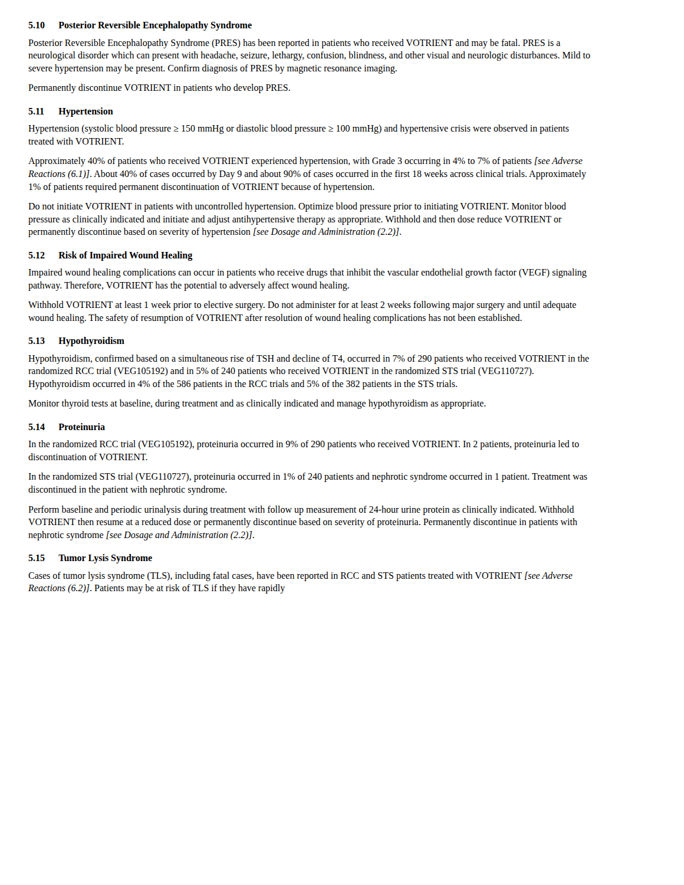5.10 Posterior Reversible Encephalopathy Syndrome
Posterior Reversible Encephalopathy Syndrome (PRES) has been reported in patients who received VOTRIENT and may be fatal. PRES is a neurological disorder which can present with headache, seizure, lethargy, confusion, blindness, and other visual and neurologic disturbances. Mild to severe hypertension may be present. Confirm diagnosis of PRES by magnetic resonance imaging.
Permanently discontinue VOTRIENT in patients who develop PRES.
5.11 Hypertension
Hypertension (systolic blood pressure ≥ 150 mmHg or diastolic blood pressure ≥ 100 mmHg) and hypertensive crisis were observed in patients treated with VOTRIENT.
Approximately 40% of patients who received VOTRIENT experienced hypertension, with Grade 3 occurring in 4% to 7% of patients [see Adverse Reactions (6.1)]. About 40% of cases occurred by Day 9 and about 90% of cases occurred in the first 18 weeks across clinical trials. Approximately 1% of patients required permanent discontinuation of VOTRIENT because of hypertension.
Do not initiate VOTRIENT in patients with uncontrolled hypertension. Optimize blood pressure prior to initiating VOTRIENT. Monitor blood pressure as clinically indicated and initiate and adjust antihypertensive therapy as appropriate. Withhold and then dose reduce VOTRIENT or permanently discontinue based on severity of hypertension [see Dosage and Administration (2.2)].
5.12 Risk of Impaired Wound Healing
Impaired wound healing complications can occur in patients who receive drugs that inhibit the vascular endothelial growth factor (VEGF) signaling pathway. Therefore, VOTRIENT has the potential to adversely affect wound healing.
Withhold VOTRIENT at least 1 week prior to elective surgery. Do not administer for at least 2 weeks following major surgery and until adequate wound healing. The safety of resumption of VOTRIENT after resolution of wound healing complications has not been established.
5.13 Hypothyroidism
Hypothyroidism, confirmed based on a simultaneous rise of TSH and decline of T4, occurred in 7% of 290 patients who received VOTRIENT in the randomized RCC trial (VEG105192) and in 5% of 240 patients who received VOTRIENT in the randomized STS trial (VEG110727). Hypothyroidism occurred in 4% of the 586 patients in the RCC trials and 5% of the 382 patients in the STS trials.
Monitor thyroid tests at baseline, during treatment and as clinically indicated and manage hypothyroidism as appropriate.
5.14 Proteinuria
In the randomized RCC trial (VEG105192), proteinuria occurred in 9% of 290 patients who received VOTRIENT. In 2 patients, proteinuria led to discontinuation of VOTRIENT.
In the randomized STS trial (VEG110727), proteinuria occurred in 1% of 240 patients and nephrotic syndrome occurred in 1 patient. Treatment was discontinued in the patient with nephrotic syndrome.
Perform baseline and periodic urinalysis during treatment with follow up measurement of 24-hour urine protein as clinically indicated. Withhold VOTRIENT then resume at a reduced dose or permanently discontinue based on severity of proteinuria. Permanently discontinue in patients with nephrotic syndrome [see Dosage and Administration (2.2)].
5.15 Tumor Lysis Syndrome
Cases of tumor lysis syndrome (TLS), including fatal cases, have been reported in RCC and STS patients treated with VOTRIENT [see Adverse Reactions (6.2)]. Patients may be at risk of TLS if they have rapidly